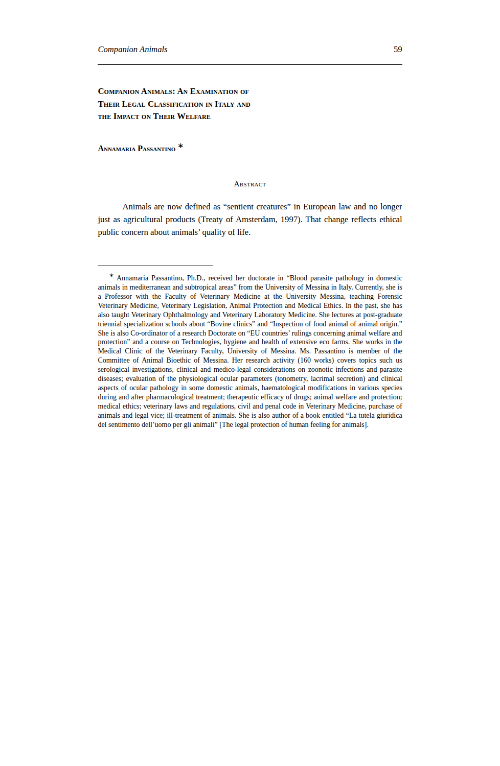Companion Animals 59
Companion Animals: An Examination of
Their Legal Classification in Italy and
the Impact on Their Welfare
Annamaria Passantino ∗
Abstract
Animals are now defined as “sentient creatures” in European law and no longer just as agricultural products (Treaty of Amsterdam, 1997). That change reflects ethical public concern about animals’ quality of life.
∗ Annamaria Passantino, Ph.D., received her doctorate in “Blood parasite pathology in domestic animals in mediterranean and subtropical areas” from the University of Messina in Italy. Currently, she is a Professor with the Faculty of Veterinary Medicine at the University Messina, teaching Forensic Veterinary Medicine, Veterinary Legislation, Animal Protection and Medical Ethics. In the past, she has also taught Veterinary Ophthalmology and Veterinary Laboratory Medicine. She lectures at post-graduate triennial specialization schools about “Bovine clinics” and “Inspection of food animal of animal origin.” She is also Co-ordinator of a research Doctorate on “EU countries’ rulings concerning animal welfare and protection” and a course on Technologies, hygiene and health of extensive eco farms. She works in the Medical Clinic of the Veterinary Faculty, University of Messina. Ms. Passantino is member of the Committee of Animal Bioethic of Messina. Her research activity (160 works) covers topics such us serological investigations, clinical and medico-legal considerations on zoonotic infections and parasite diseases; evaluation of the physiological ocular parameters (tonometry, lacrimal secretion) and clinical aspects of ocular pathology in some domestic animals, haematological modifications in various species during and after pharmacological treatment; therapeutic efficacy of drugs; animal welfare and protection; medical ethics; veterinary laws and regulations, civil and penal code in Veterinary Medicine, purchase of animals and legal vice; ill-treatment of animals. She is also author of a book entitled “La tutela giuridica del sentimento dell’uomo per gli animali” [The legal protection of human feeling for animals].